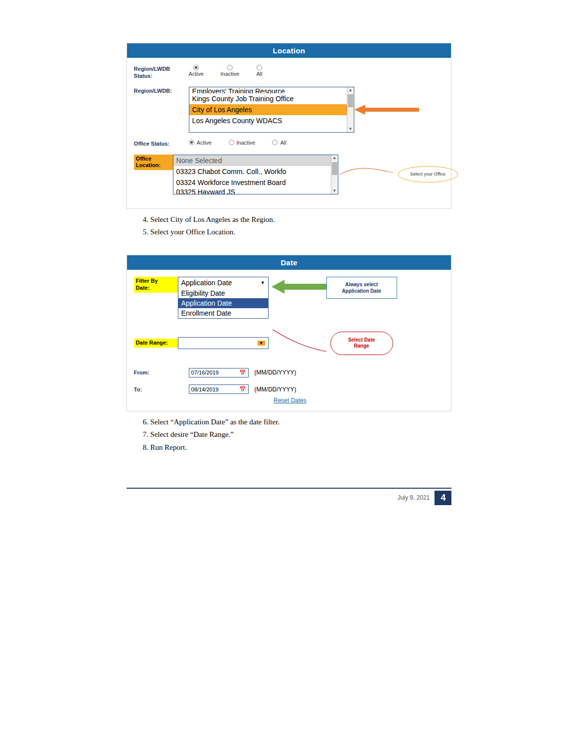Location
Region/LWDB
Status:
Active
Inactive
All
Region/LWDB:
Employers' Training Resource
Kings County Job Training Office
City of Los Angeles
Los Angeles County WDACS
▲
▼
Office Status:
Active
Inactive
All
Office
Location:
None Selected
03323 Chabot Comm. Coll., Workfo
03324 Workforce Investment Board
03325 Hayward JS
▲
▼
Select your Office
Select City of Los Angeles as the Region.
Select your Office Location.
Date
Filter By
Date:
Application Date▼
Eligibility Date
Application Date
Enrollment Date
Always select
Application Date
Date Range:
▼
Select Date
Range
From:
07/16/2019📅 (MM/DD/YYYY)
To:
08/14/2019📅 (MM/DD/YYYY)
Reset Dates
Select “Application Date” as the date filter.
Select desire “Date Range.”
Run Report.
July 9, 2021 4